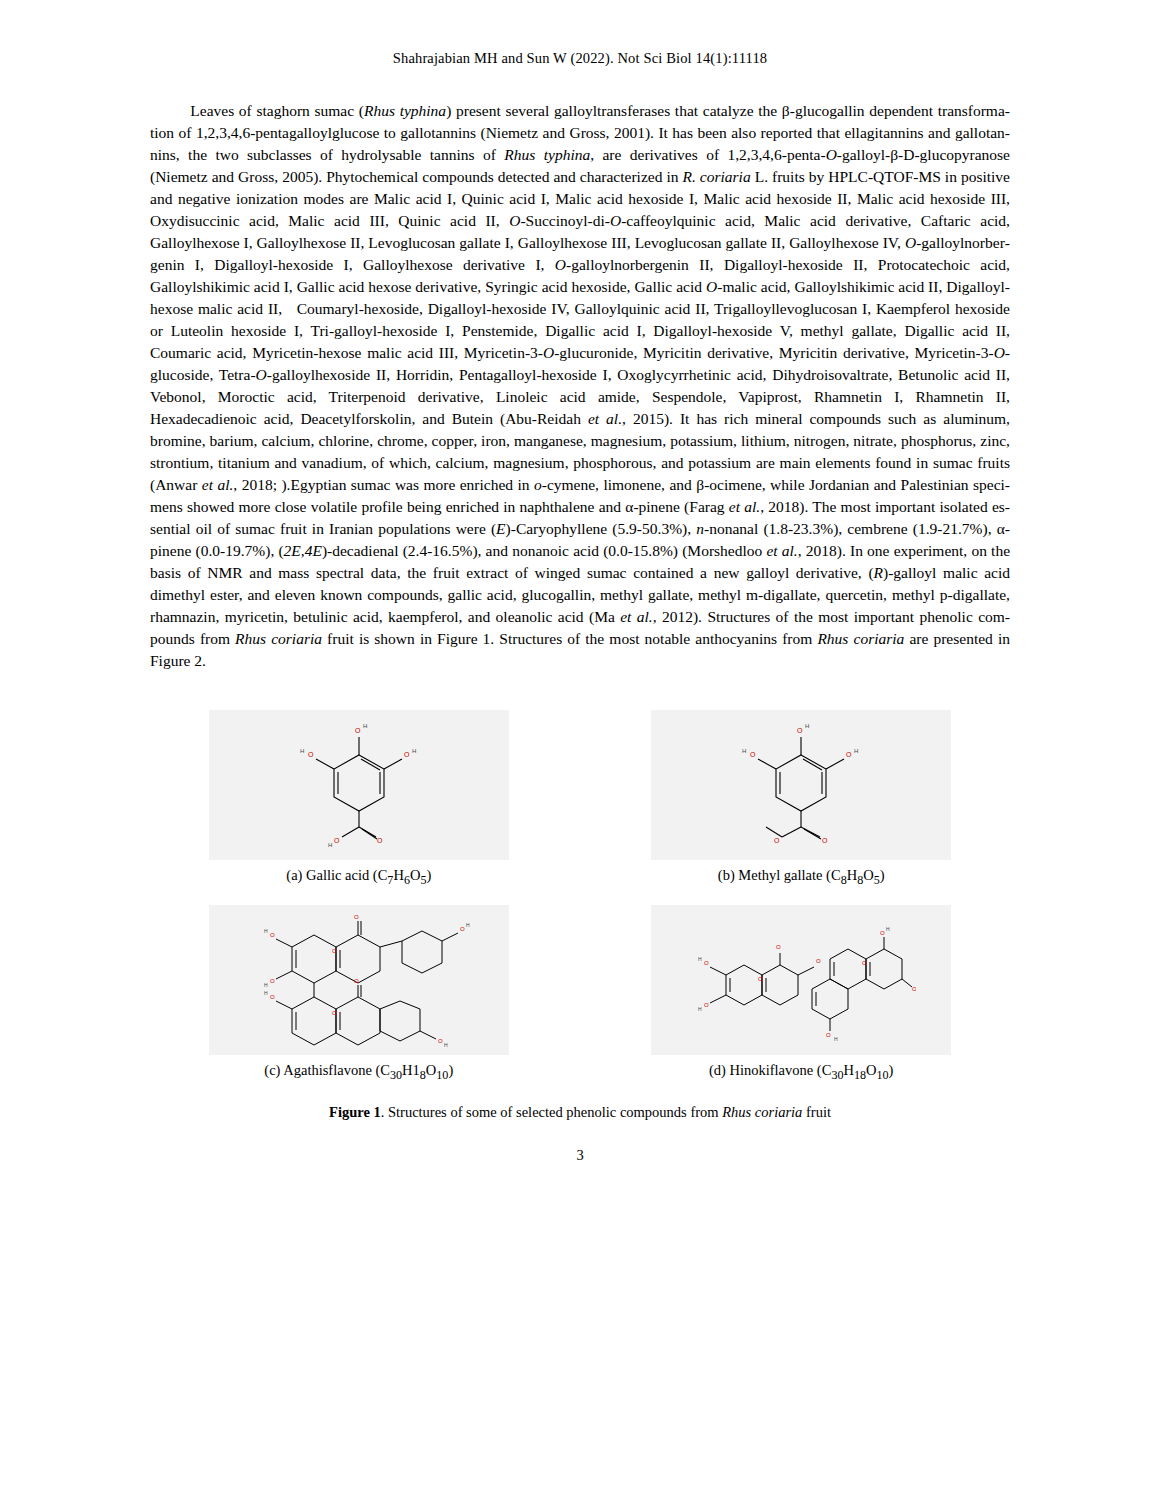Shahrajabian MH and Sun W (2022). Not Sci Biol 14(1):11118
Leaves of staghorn sumac (Rhus typhina) present several galloyltransferases that catalyze the β-glucogallin dependent transformation of 1,2,3,4,6-pentagalloylglucose to gallotannins (Niemetz and Gross, 2001). It has been also reported that ellagitannins and gallotannins, the two subclasses of hydrolysable tannins of Rhus typhina, are derivatives of 1,2,3,4,6-penta-O-galloyl-β-D-glucopyranose (Niemetz and Gross, 2005). Phytochemical compounds detected and characterized in R. coriaria L. fruits by HPLC-QTOF-MS in positive and negative ionization modes are Malic acid I, Quinic acid I, Malic acid hexoside I, Malic acid hexoside II, Malic acid hexoside III, Oxydisuccinic acid, Malic acid III, Quinic acid II, O-Succinoyl-di-O-caffeoylquinic acid, Malic acid derivative, Caftaric acid, Galloylhexose I, Galloylhexose II, Levoglucosan gallate I, Galloylhexose III, Levoglucosan gallate II, Galloylhexose IV, O-galloylnorbergenin I, Digalloyl-hexoside I, Galloylhexose derivative I, O-galloylnorbergenin II, Digalloyl-hexoside II, Protocatechoic acid, Galloylshikimic acid I, Gallic acid hexose derivative, Syringic acid hexoside, Gallic acid O-malic acid, Galloylshikimic acid II, Digalloyl-hexose malic acid II, Coumaryl-hexoside, Digalloyl-hexoside IV, Galloylquinic acid II, Trigalloyllevoglucosan I, Kaempferol hexoside or Luteolin hexoside I, Tri-galloyl-hexoside I, Penstemide, Digallic acid I, Digalloyl-hexoside V, methyl gallate, Digallic acid II, Coumaric acid, Myricetin-hexose malic acid III, Myricetin-3-O-glucuronide, Myricitin derivative, Myricitin derivative, Myricetin-3-O-glucoside, Tetra-O-galloylhexoside II, Horridin, Pentagalloyl-hexoside I, Oxoglycyrrhetinic acid, Dihydroisovaltrate, Betunolic acid II, Vebonol, Moroctic acid, Triterpenoid derivative, Linoleic acid amide, Sespendole, Vapiprost, Rhamnetin I, Rhamnetin II, Hexadecadienoic acid, Deacetylforskolin, and Butein (Abu-Reidah et al., 2015). It has rich mineral compounds such as aluminum, bromine, barium, calcium, chlorine, chrome, copper, iron, manganese, magnesium, potassium, lithium, nitrogen, nitrate, phosphorus, zinc, strontium, titanium and vanadium, of which, calcium, magnesium, phosphorous, and potassium are main elements found in sumac fruits (Anwar et al., 2018; ).Egyptian sumac was more enriched in o-cymene, limonene, and β-ocimene, while Jordanian and Palestinian specimens showed more close volatile profile being enriched in naphthalene and α-pinene (Farag et al., 2018). The most important isolated essential oil of sumac fruit in Iranian populations were (E)-Caryophyllene (5.9-50.3%), n-nonanal (1.8-23.3%), cembrene (1.9-21.7%), α-pinene (0.0-19.7%), (2E,4E)-decadienal (2.4-16.5%), and nonanoic acid (0.0-15.8%) (Morshedloo et al., 2018). In one experiment, on the basis of NMR and mass spectral data, the fruit extract of winged sumac contained a new galloyl derivative, (R)-galloyl malic acid dimethyl ester, and eleven known compounds, gallic acid, glucogallin, methyl gallate, methyl m-digallate, quercetin, methyl p-digallate, rhamnazin, myricetin, betulinic acid, kaempferol, and oleanolic acid (Ma et al., 2012). Structures of the most important phenolic compounds from Rhus coriaria fruit is shown in Figure 1. Structures of the most notable anthocyanins from Rhus coriaria are presented in Figure 2.
O O O O O H H H H
(a) Gallic acid (C7H6O5)
O O O O O H H H
(b) Methyl gallate (C8H8O5)
O O O O O O O O O H H H H H
(c) Agathisflavone (C30H18O10)
O O O O O O O O O H H H H H
(d) Hinokiflavone (C30H18O10)
Figure 1. Structures of some of selected phenolic compounds from Rhus coriaria fruit
3